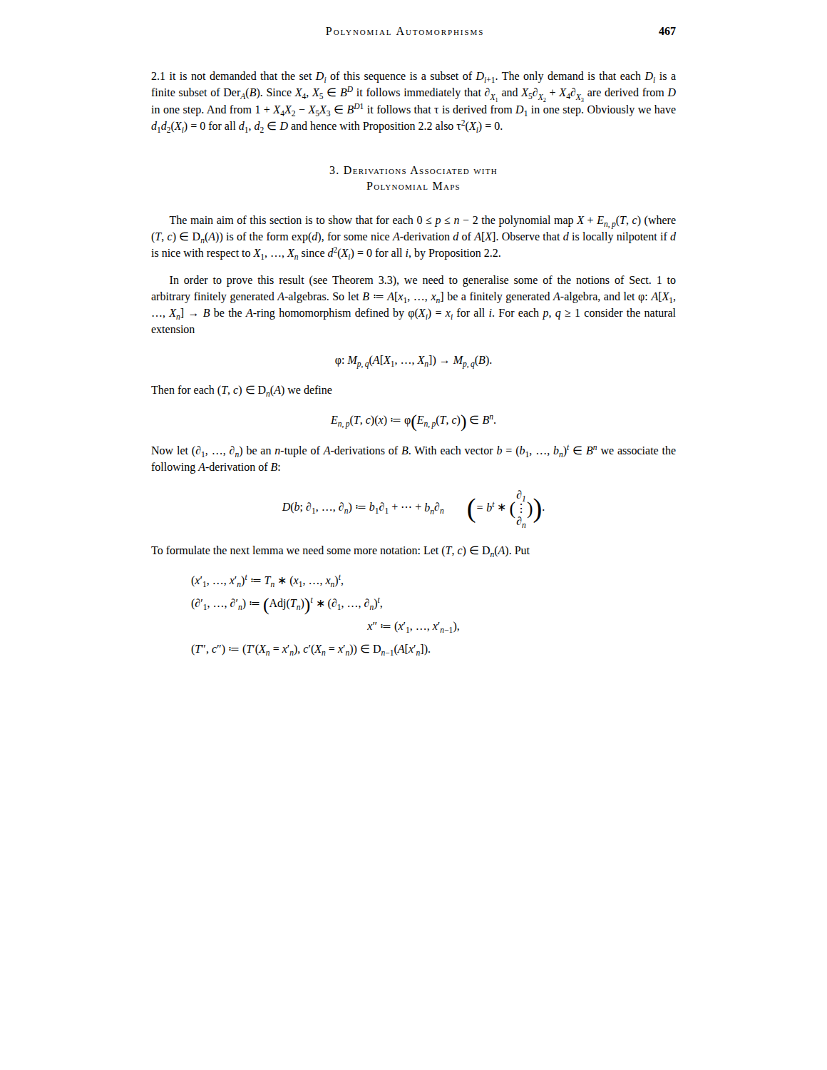Polynomial Automorphisms 467
2.1 it is not demanded that the set Di of this sequence is a subset of Di+1. The only demand is that each Di is a finite subset of DerA(B). Since X4, X5 ∈ BD it follows immediately that ∂X1 and X5∂X2 + X4∂X3 are derived from D in one step. And from 1 + X4X2 − X5X3 ∈ BD1 it follows that τ is derived from D1 in one step. Obviously we have d1d2(Xi) = 0 for all d1, d2 ∈ D and hence with Proposition 2.2 also τ2(Xi) = 0.
3. Derivations Associated with
Polynomial Maps
The main aim of this section is to show that for each 0 ≤ p ≤ n − 2 the polynomial map X + En, p(T, c) (where (T, c) ∈ Dn(A)) is of the form exp(d), for some nice A-derivation d of A[X]. Observe that d is locally nilpotent if d is nice with respect to X1, …, Xn since d2(Xi) = 0 for all i, by Proposition 2.2.
In order to prove this result (see Theorem 3.3), we need to generalise some of the notions of Sect. 1 to arbitrary finitely generated A-algebras. So let B ≔ A[x1, …, xn] be a finitely generated A-algebra, and let φ: A[X1, …, Xn] → B be the A-ring homomorphism defined by φ(Xi) = xi for all i. For each p, q ≥ 1 consider the natural extension
φ: Mp, q(A[X1, …, Xn]) → Mp, q(B).
Then for each (T, c) ∈ Dn(A) we define
En, p(T, c)(x) ≔ φ(En, p(T, c)) ∈ Bn.
Now let (∂1, …, ∂n) be an n-tuple of A-derivations of B. With each vector b = (b1, …, bn)t ∈ Bn we associate the following A-derivation of B:
D(b; ∂1, …, ∂n) ≔ b1∂1 + ⋯ + bn∂n (= bt ∗ (∂1⋮∂n)).
To formulate the next lemma we need some more notation: Let (T, c) ∈ Dn(A). Put
(x′1, …, x′n)t ≔ Tn ∗ (x1, …, xn)t,
(∂′1, …, ∂′n) ≔ (Adj(Tn))t ∗ (∂1, …, ∂n)t,
x″ ≔ (x′1, …, x′n−1),
(T″, c″) ≔ (T′(Xn = x′n), c′(Xn = x′n)) ∈ Dn−1(A[x′n]).